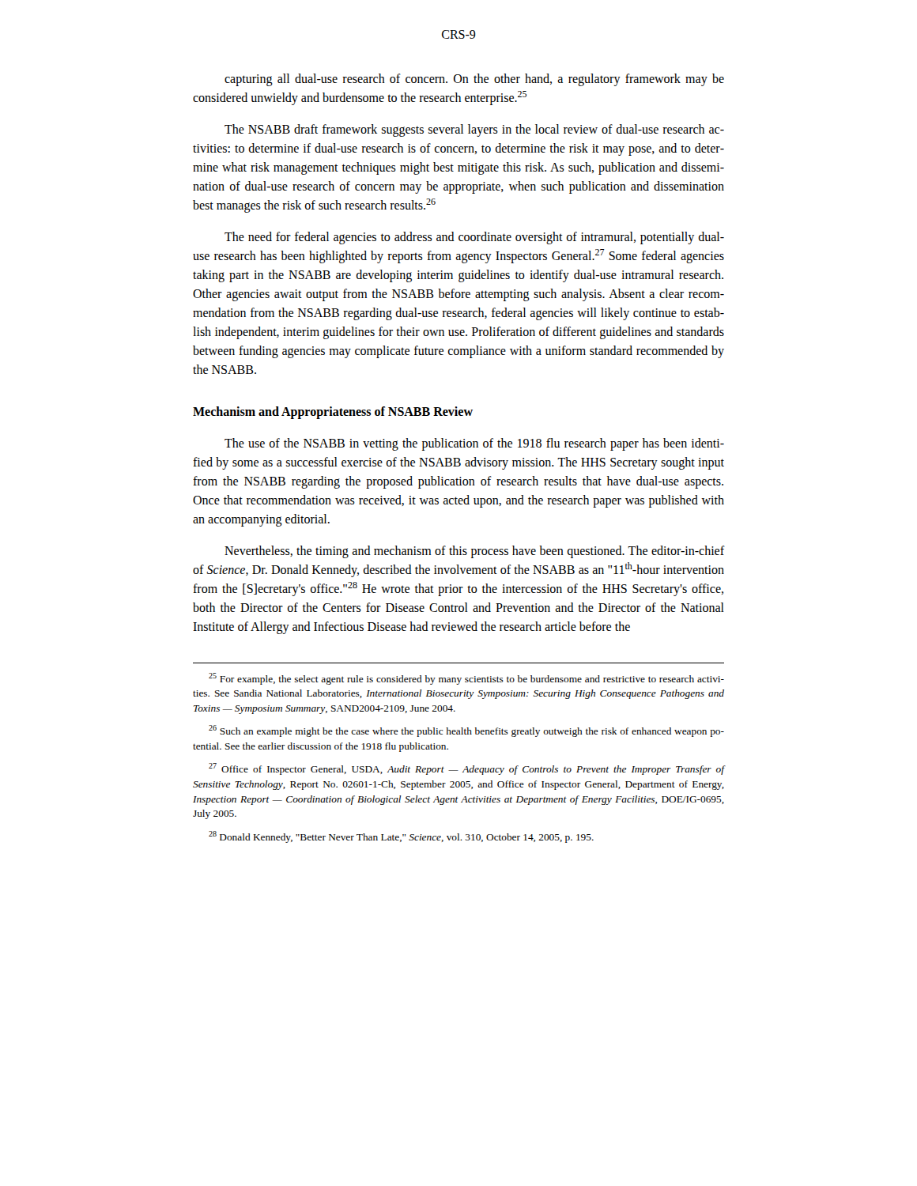CRS-9
capturing all dual-use research of concern. On the other hand, a regulatory framework may be considered unwieldy and burdensome to the research enterprise.25
The NSABB draft framework suggests several layers in the local review of dual-use research activities: to determine if dual-use research is of concern, to determine the risk it may pose, and to determine what risk management techniques might best mitigate this risk. As such, publication and dissemination of dual-use research of concern may be appropriate, when such publication and dissemination best manages the risk of such research results.26
The need for federal agencies to address and coordinate oversight of intramural, potentially dual-use research has been highlighted by reports from agency Inspectors General.27 Some federal agencies taking part in the NSABB are developing interim guidelines to identify dual-use intramural research. Other agencies await output from the NSABB before attempting such analysis. Absent a clear recommendation from the NSABB regarding dual-use research, federal agencies will likely continue to establish independent, interim guidelines for their own use. Proliferation of different guidelines and standards between funding agencies may complicate future compliance with a uniform standard recommended by the NSABB.
Mechanism and Appropriateness of NSABB Review
The use of the NSABB in vetting the publication of the 1918 flu research paper has been identified by some as a successful exercise of the NSABB advisory mission. The HHS Secretary sought input from the NSABB regarding the proposed publication of research results that have dual-use aspects. Once that recommendation was received, it was acted upon, and the research paper was published with an accompanying editorial.
Nevertheless, the timing and mechanism of this process have been questioned. The editor-in-chief of Science, Dr. Donald Kennedy, described the involvement of the NSABB as an "11th-hour intervention from the [S]ecretary's office."28 He wrote that prior to the intercession of the HHS Secretary's office, both the Director of the Centers for Disease Control and Prevention and the Director of the National Institute of Allergy and Infectious Disease had reviewed the research article before the
25 For example, the select agent rule is considered by many scientists to be burdensome and restrictive to research activities. See Sandia National Laboratories, International Biosecurity Symposium: Securing High Consequence Pathogens and Toxins — Symposium Summary, SAND2004-2109, June 2004.
26 Such an example might be the case where the public health benefits greatly outweigh the risk of enhanced weapon potential. See the earlier discussion of the 1918 flu publication.
27 Office of Inspector General, USDA, Audit Report — Adequacy of Controls to Prevent the Improper Transfer of Sensitive Technology, Report No. 02601-1-Ch, September 2005, and Office of Inspector General, Department of Energy, Inspection Report — Coordination of Biological Select Agent Activities at Department of Energy Facilities, DOE/IG-0695, July 2005.
28 Donald Kennedy, "Better Never Than Late," Science, vol. 310, October 14, 2005, p. 195.